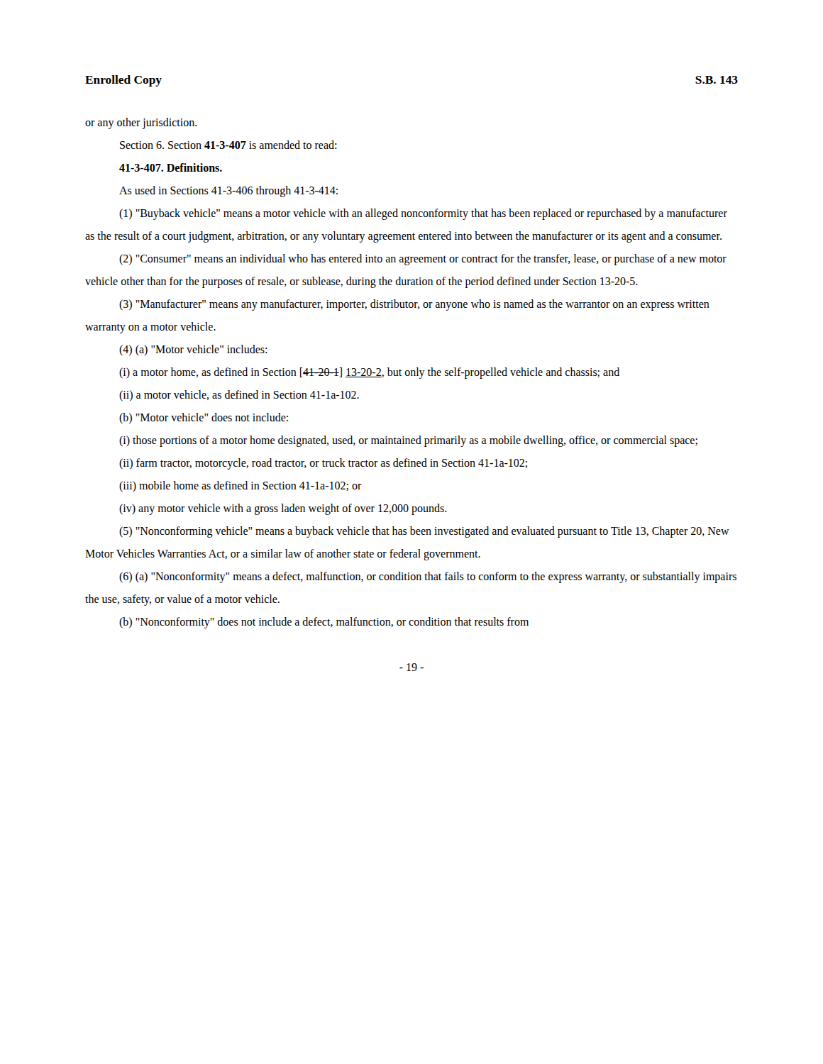Enrolled Copy S.B. 143
or any other jurisdiction.
Section 6. Section 41-3-407 is amended to read:
41-3-407. Definitions.
As used in Sections 41-3-406 through 41-3-414:
(1) "Buyback vehicle" means a motor vehicle with an alleged nonconformity that has been replaced or repurchased by a manufacturer as the result of a court judgment, arbitration, or any voluntary agreement entered into between the manufacturer or its agent and a consumer.
(2) "Consumer" means an individual who has entered into an agreement or contract for the transfer, lease, or purchase of a new motor vehicle other than for the purposes of resale, or sublease, during the duration of the period defined under Section 13-20-5.
(3) "Manufacturer" means any manufacturer, importer, distributor, or anyone who is named as the warrantor on an express written warranty on a motor vehicle.
(4) (a) "Motor vehicle" includes:
(i) a motor home, as defined in Section [41-20-1] 13-20-2, but only the self-propelled vehicle and chassis; and
(ii) a motor vehicle, as defined in Section 41-1a-102.
(b) "Motor vehicle" does not include:
(i) those portions of a motor home designated, used, or maintained primarily as a mobile dwelling, office, or commercial space;
(ii) farm tractor, motorcycle, road tractor, or truck tractor as defined in Section 41-1a-102;
(iii) mobile home as defined in Section 41-1a-102; or
(iv) any motor vehicle with a gross laden weight of over 12,000 pounds.
(5) "Nonconforming vehicle" means a buyback vehicle that has been investigated and evaluated pursuant to Title 13, Chapter 20, New Motor Vehicles Warranties Act, or a similar law of another state or federal government.
(6) (a) "Nonconformity" means a defect, malfunction, or condition that fails to conform to the express warranty, or substantially impairs the use, safety, or value of a motor vehicle.
(b) "Nonconformity" does not include a defect, malfunction, or condition that results from
- 19 -